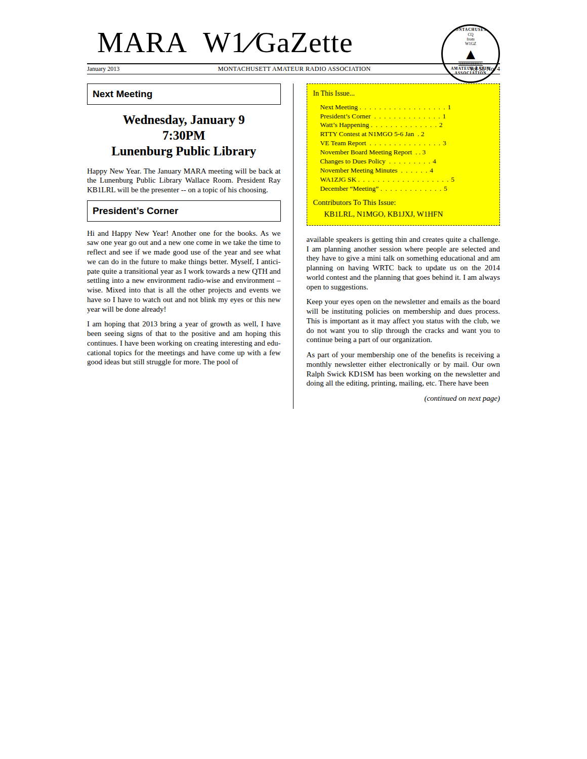MARA W1/GaZette
MONTACHUSETT
CQ
from
W1GZ
▲
GREENZEBRA
AMATEUR RADIO ASSOCIATION
January 2013 MONTACHUSETT AMATEUR RADIO ASSOCIATION Vol 55 No. 4
Next Meeting
Wednesday, January 9
7:30PM
Lunenburg Public Library
Happy New Year. The January MARA meeting will be back at the Lunenburg Public Library Wallace Room. President Ray KB1LRL will be the presenter -- on a topic of his choosing.
President’s Corner
Hi and Happy New Year! Another one for the books. As we saw one year go out and a new one come in we take the time to reflect and see if we made good use of the year and see what we can do in the future to make things better. Myself, I anticipate quite a transitional year as I work towards a new QTH and settling into a new environment radio-wise and environment –wise. Mixed into that is all the other projects and events we have so I have to watch out and not blink my eyes or this new year will be done already!
I am hoping that 2013 bring a year of growth as well, I have been seeing signs of that to the positive and am hoping this continues. I have been working on creating interesting and educational topics for the meetings and have come up with a few good ideas but still struggle for more. The pool of
In This Issue...
Next Meeting . . . . . . . . . . . . . . . . . . 1
President’s Corner . . . . . . . . . . . . . . 1
Watt’s Happening . . . . . . . . . . . . . . 2
RTTY Contest at N1MGO 5-6 Jan . 2
VE Team Report . . . . . . . . . . . . . . . 3
November Board Meeting Report . . 3
Changes to Dues Policy . . . . . . . . . 4
November Meeting Minutes . . . . . . 4
WA1ZJG SK . . . . . . . . . . . . . . . . . . . 5
December “Meeting” . . . . . . . . . . . . . 5
Contributors To This Issue:
KB1LRL, N1MGO, KB1JXJ, W1HFN
available speakers is getting thin and creates quite a challenge. I am planning another session where people are selected and they have to give a mini talk on something educational and am planning on having WRTC back to update us on the 2014 world contest and the planning that goes behind it. I am always open to suggestions.
Keep your eyes open on the newsletter and emails as the board will be instituting policies on membership and dues process. This is important as it may affect you status with the club, we do not want you to slip through the cracks and want you to continue being a part of our organization.
As part of your membership one of the benefits is receiving a monthly newsletter either electronically or by mail. Our own Ralph Swick KD1SM has been working on the newsletter and doing all the editing, printing, mailing, etc. There have been
(continued on next page)